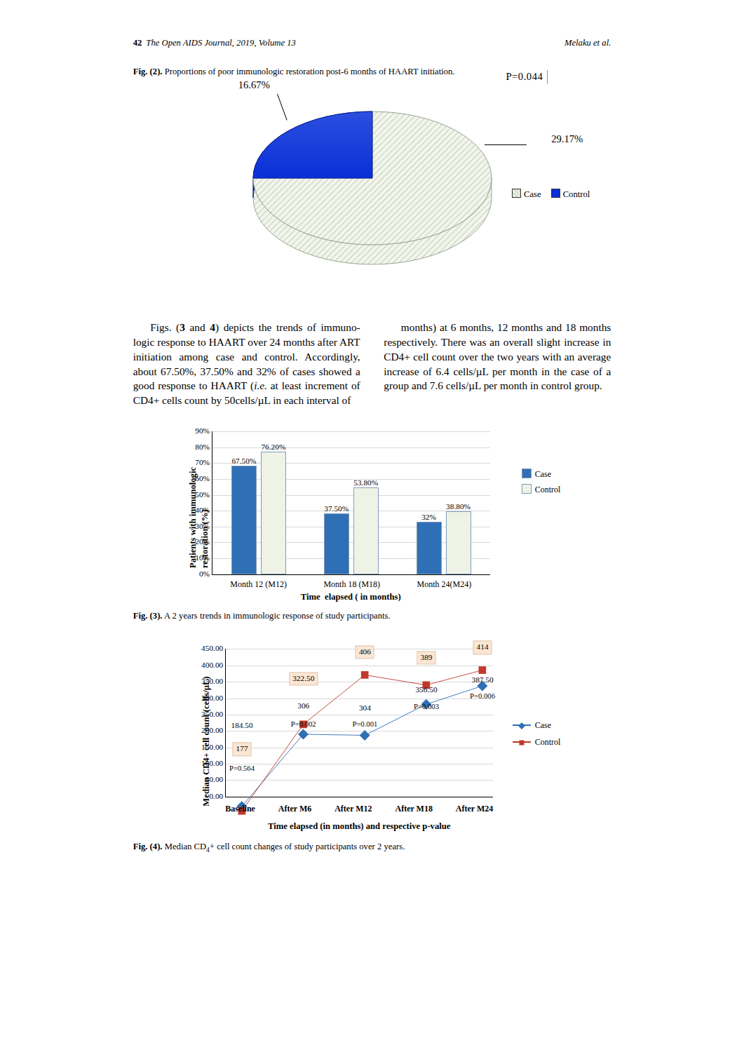42 The Open AIDS Journal, 2019, Volume 13
Melaku et al.
P=0.044
16.67%
29.17%
Case Control
Fig. (2). Proportions of poor immunologic restoration post-6 months of HAART initiation.
Figs. (3 and 4) depicts the trends of immunologic response to HAART over 24 months after ART initiation among case and control. Accordingly, about 67.50%, 37.50% and 32% of cases showed a good response to HAART (i.e. at least increment of CD4+ cells count by 50cells/µL in each interval of
months) at 6 months, 12 months and 18 months respectively. There was an overall slight increase in CD4+ cell count over the two years with an average increase of 6.4 cells/µL per month in the case of a group and 7.6 cells/µL per month in control group.
Patients with immunologic
restoration (%)
90%
80%
70%
60%
50%
40%
30%
20%
10%
0%
67.50%
76.20%
37.50%
53.80%
32%
38.80%
Month 12 (M12) Month 18 (M18) Month 24(M24)
Time elapsed ( in months)
Case
Control
Fig. (3). A 2 years trends in immunologic response of study participants.
Median CD4+ cell count (cells/µL)
450.00
400.00
350.00
300.00
250.00
200.00
150.00
100.00
50.00
0.00
184.50 177 322.50 306 406 304 389 356.50 414 387.50 P=0.564 P=0.002 P=0.001 P=0.003 P=0.006
Baseline After M6 After M12 After M18 After M24
Time elapsed (in months) and respective p-value
Case
Control
Fig. (4). Median CD4+ cell count changes of study participants over 2 years.